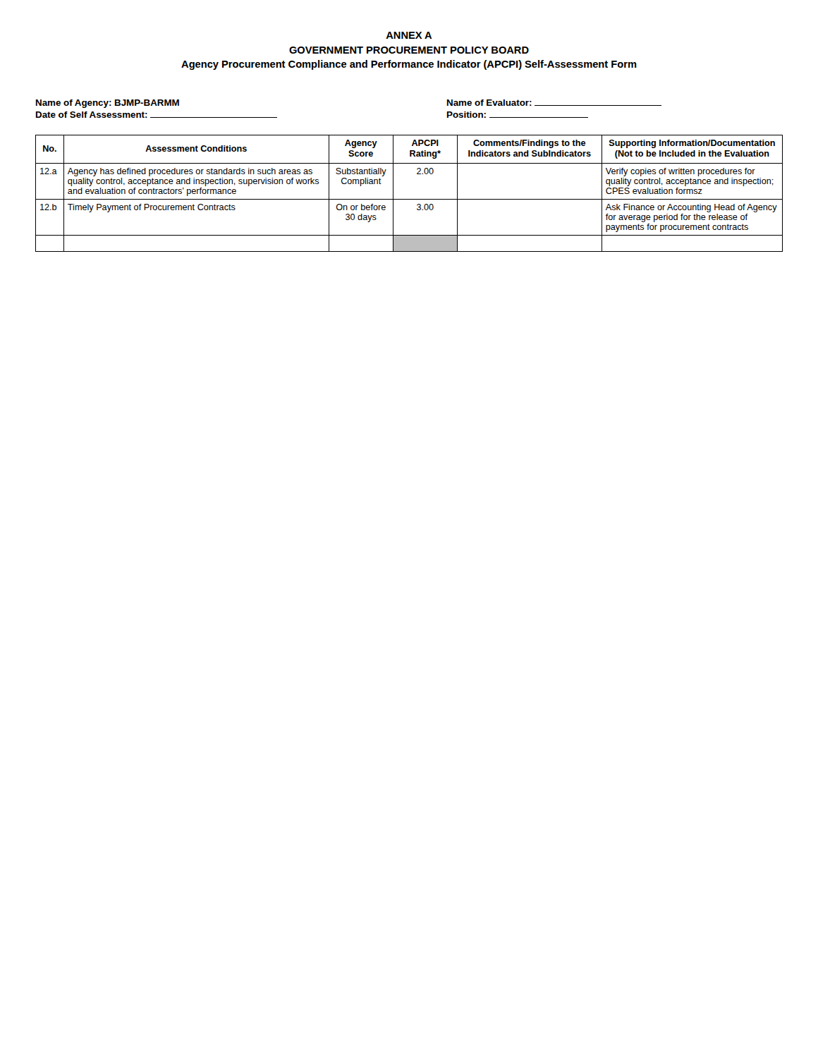ANNEX A
GOVERNMENT PROCUREMENT POLICY BOARD
Agency Procurement Compliance and Performance Indicator (APCPI) Self-Assessment Form
| Name of Agency: BJMP-BARMM | Name of Evaluator: |
| Date of Self Assessment: | Position: |
| No. | Assessment Conditions | Agency Score | APCPI Rating* | Comments/Findings to the Indicators and SubIndicators | Supporting Information/Documentation (Not to be Included in the Evaluation |
| --- | --- | --- | --- | --- | --- |
| 12.a | Agency has defined procedures or standards in such areas as quality control, acceptance and inspection, supervision of works and evaluation of contractors’ performance | Substantially Compliant | 2.00 | | Verify copies of written procedures for quality control, acceptance and inspection; CPES evaluation formsz |
| 12.b | Timely Payment of Procurement Contracts | On or before 30 days | 3.00 | | Ask Finance or Accounting Head of Agency for average period for the release of payments for procurement contracts |